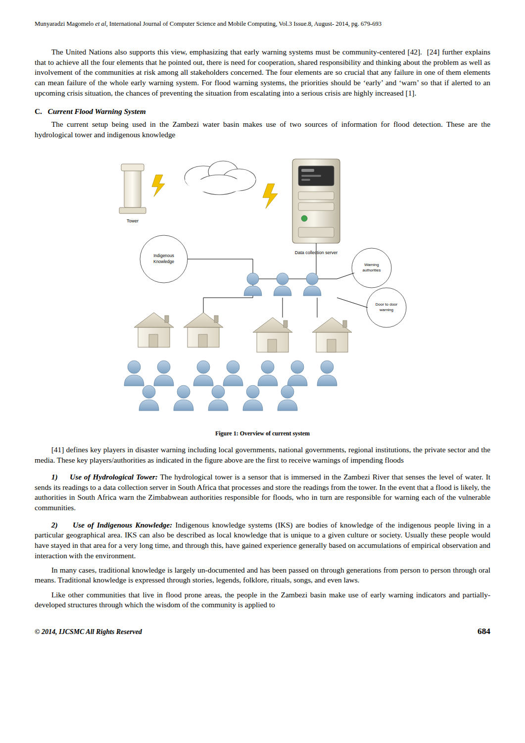Munyaradzi Magomelo et al, International Journal of Computer Science and Mobile Computing, Vol.3 Issue.8, August- 2014, pg. 679-693
The United Nations also supports this view, emphasizing that early warning systems must be community-centered [42]. [24] further explains that to achieve all the four elements that he pointed out, there is need for cooperation, shared responsibility and thinking about the problem as well as involvement of the communities at risk among all stakeholders concerned. The four elements are so crucial that any failure in one of them elements can mean failure of the whole early warning system. For flood warning systems, the priorities should be ‘early’ and ‘warn’ so that if alerted to an upcoming crisis situation, the chances of preventing the situation from escalating into a serious crisis are highly increased [1].
C. Current Flood Warning System
The current setup being used in the Zambezi water basin makes use of two sources of information for flood detection. These are the hydrological tower and indigenous knowledge
Tower Data collection server Indigenous Knowledge Warning authorities Door to door warning
Figure 1: Overview of current system
[41] defines key players in disaster warning including local governments, national governments, regional institutions, the private sector and the media. These key players/authorities as indicated in the figure above are the first to receive warnings of impending floods
1) Use of Hydrological Tower: The hydrological tower is a sensor that is immersed in the Zambezi River that senses the level of water. It sends its readings to a data collection server in South Africa that processes and store the readings from the tower. In the event that a flood is likely, the authorities in South Africa warn the Zimbabwean authorities responsible for floods, who in turn are responsible for warning each of the vulnerable communities.
2) Use of Indigenous Knowledge: Indigenous knowledge systems (IKS) are bodies of knowledge of the indigenous people living in a particular geographical area. IKS can also be described as local knowledge that is unique to a given culture or society. Usually these people would have stayed in that area for a very long time, and through this, have gained experience generally based on accumulations of empirical observation and interaction with the environment.
In many cases, traditional knowledge is largely un-documented and has been passed on through generations from person to person through oral means. Traditional knowledge is expressed through stories, legends, folklore, rituals, songs, and even laws.
Like other communities that live in flood prone areas, the people in the Zambezi basin make use of early warning indicators and partially-developed structures through which the wisdom of the community is applied to
© 2014, IJCSMC All Rights Reserved 684